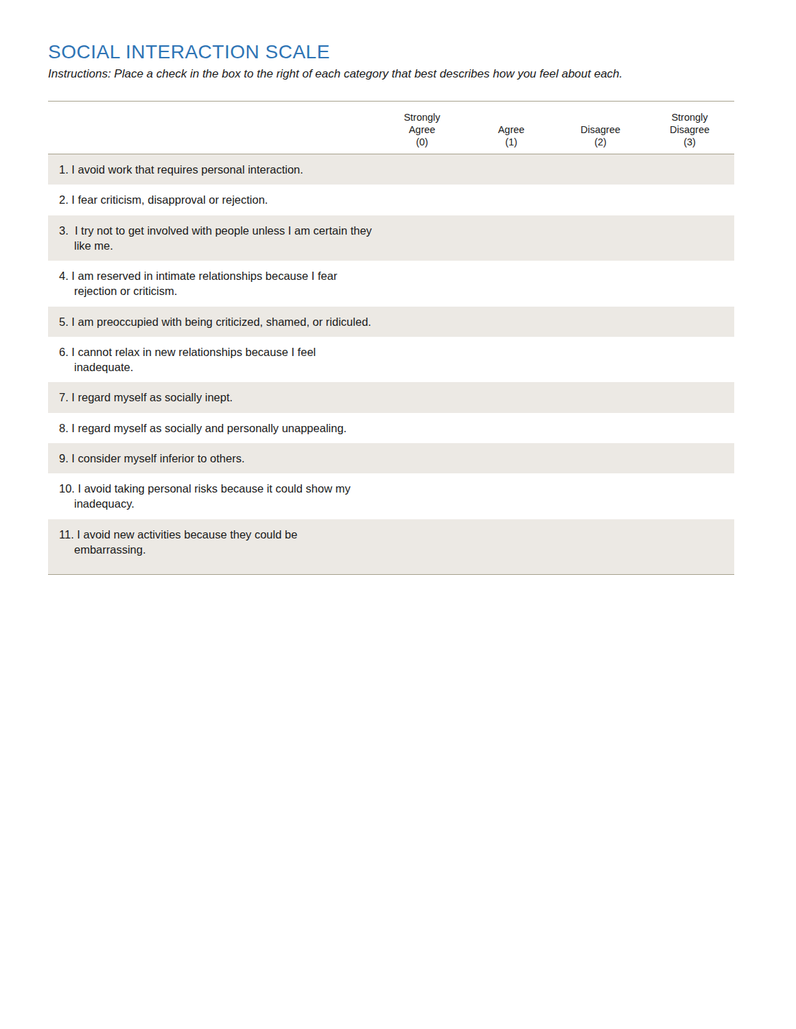SOCIAL INTERACTION SCALE
Instructions: Place a check in the box to the right of each category that best describes how you feel about each.
| | Strongly Agree (0) | Agree (1) | Disagree (2) | Strongly Disagree (3) |
| --- | --- | --- | --- | --- |
| 1. I avoid work that requires personal interaction. | | | | |
| 2. I fear criticism, disapproval or rejection. | | | | |
| 3. I try not to get involved with people unless I am certain they like me. | | | | |
| 4. I am reserved in intimate relationships because I fear rejection or criticism. | | | | |
| 5. I am preoccupied with being criticized, shamed, or ridiculed. | | | | |
| 6. I cannot relax in new relationships because I feel inadequate. | | | | |
| 7. I regard myself as socially inept. | | | | |
| 8. I regard myself as socially and personally unappealing. | | | | |
| 9. I consider myself inferior to others. | | | | |
| 10. I avoid taking personal risks because it could show my inadequacy. | | | | |
| 11. I avoid new activities because they could be embarrassing. | | | | |